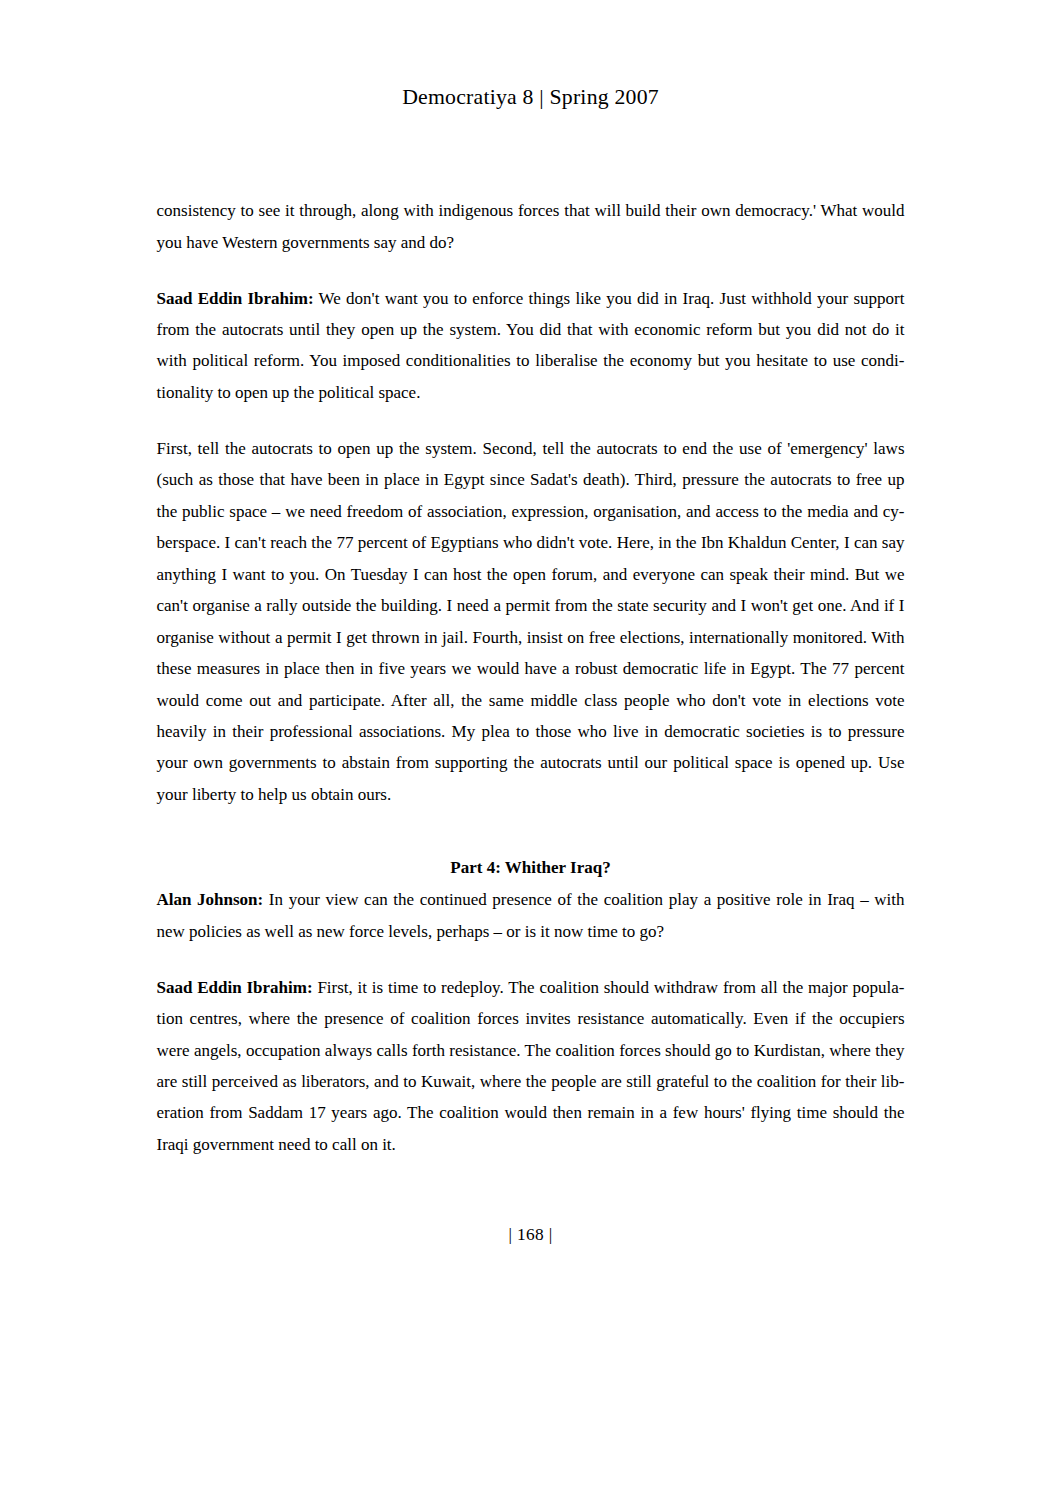Democratiya 8 | Spring 2007
consistency to see it through, along with indigenous forces that will build their own democracy.' What would you have Western governments say and do?
Saad Eddin Ibrahim: We don't want you to enforce things like you did in Iraq. Just withhold your support from the autocrats until they open up the system. You did that with economic reform but you did not do it with political reform. You imposed conditionalities to liberalise the economy but you hesitate to use conditionality to open up the political space.
First, tell the autocrats to open up the system. Second, tell the autocrats to end the use of 'emergency' laws (such as those that have been in place in Egypt since Sadat's death). Third, pressure the autocrats to free up the public space – we need freedom of association, expression, organisation, and access to the media and cyberspace. I can't reach the 77 percent of Egyptians who didn't vote. Here, in the Ibn Khaldun Center, I can say anything I want to you. On Tuesday I can host the open forum, and everyone can speak their mind. But we can't organise a rally outside the building. I need a permit from the state security and I won't get one. And if I organise without a permit I get thrown in jail. Fourth, insist on free elections, internationally monitored. With these measures in place then in five years we would have a robust democratic life in Egypt. The 77 percent would come out and participate. After all, the same middle class people who don't vote in elections vote heavily in their professional associations. My plea to those who live in democratic societies is to pressure your own governments to abstain from supporting the autocrats until our political space is opened up. Use your liberty to help us obtain ours.
Part 4: Whither Iraq?
Alan Johnson: In your view can the continued presence of the coalition play a positive role in Iraq – with new policies as well as new force levels, perhaps – or is it now time to go?
Saad Eddin Ibrahim: First, it is time to redeploy. The coalition should withdraw from all the major population centres, where the presence of coalition forces invites resistance automatically. Even if the occupiers were angels, occupation always calls forth resistance. The coalition forces should go to Kurdistan, where they are still perceived as liberators, and to Kuwait, where the people are still grateful to the coalition for their liberation from Saddam 17 years ago. The coalition would then remain in a few hours' flying time should the Iraqi government need to call on it.
| 168 |